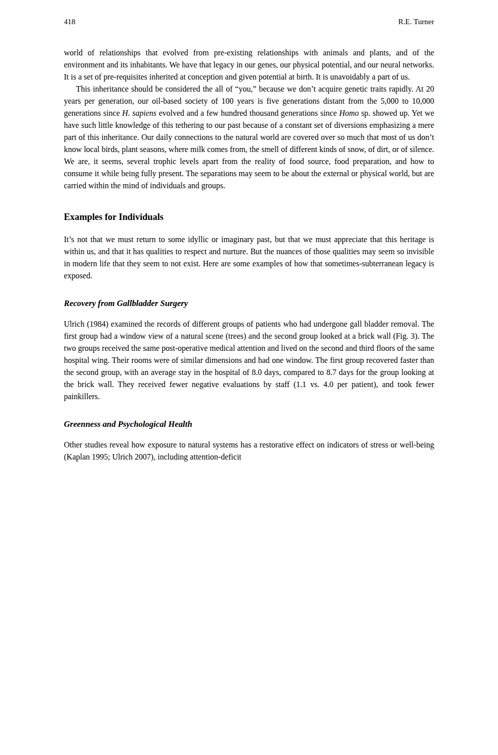418 R.E. Turner
world of relationships that evolved from pre-existing relationships with animals and plants, and of the environment and its inhabitants. We have that legacy in our genes, our physical potential, and our neural networks. It is a set of pre-requisites inherited at conception and given potential at birth. It is unavoidably a part of us.
This inheritance should be considered the all of “you,” because we don’t acquire genetic traits rapidly. At 20 years per generation, our oil-based society of 100 years is five generations distant from the 5,000 to 10,000 generations since H. sapiens evolved and a few hundred thousand generations since Homo sp. showed up. Yet we have such little knowledge of this tethering to our past because of a constant set of diversions emphasizing a mere part of this inheritance. Our daily connections to the natural world are covered over so much that most of us don’t know local birds, plant seasons, where milk comes from, the smell of different kinds of snow, of dirt, or of silence. We are, it seems, several trophic levels apart from the reality of food source, food preparation, and how to consume it while being fully present. The separations may seem to be about the external or physical world, but are carried within the mind of individuals and groups.
Examples for Individuals
It’s not that we must return to some idyllic or imaginary past, but that we must appreciate that this heritage is within us, and that it has qualities to respect and nurture. But the nuances of those qualities may seem so invisible in modern life that they seem to not exist. Here are some examples of how that sometimes-subterranean legacy is exposed.
Recovery from Gallbladder Surgery
Ulrich (1984) examined the records of different groups of patients who had undergone gall bladder removal. The first group had a window view of a natural scene (trees) and the second group looked at a brick wall (Fig. 3). The two groups received the same post-operative medical attention and lived on the second and third floors of the same hospital wing. Their rooms were of similar dimensions and had one window. The first group recovered faster than the second group, with an average stay in the hospital of 8.0 days, compared to 8.7 days for the group looking at the brick wall. They received fewer negative evaluations by staff (1.1 vs. 4.0 per patient), and took fewer painkillers.
Greenness and Psychological Health
Other studies reveal how exposure to natural systems has a restorative effect on indicators of stress or well-being (Kaplan 1995; Ulrich 2007), including attention-deficit